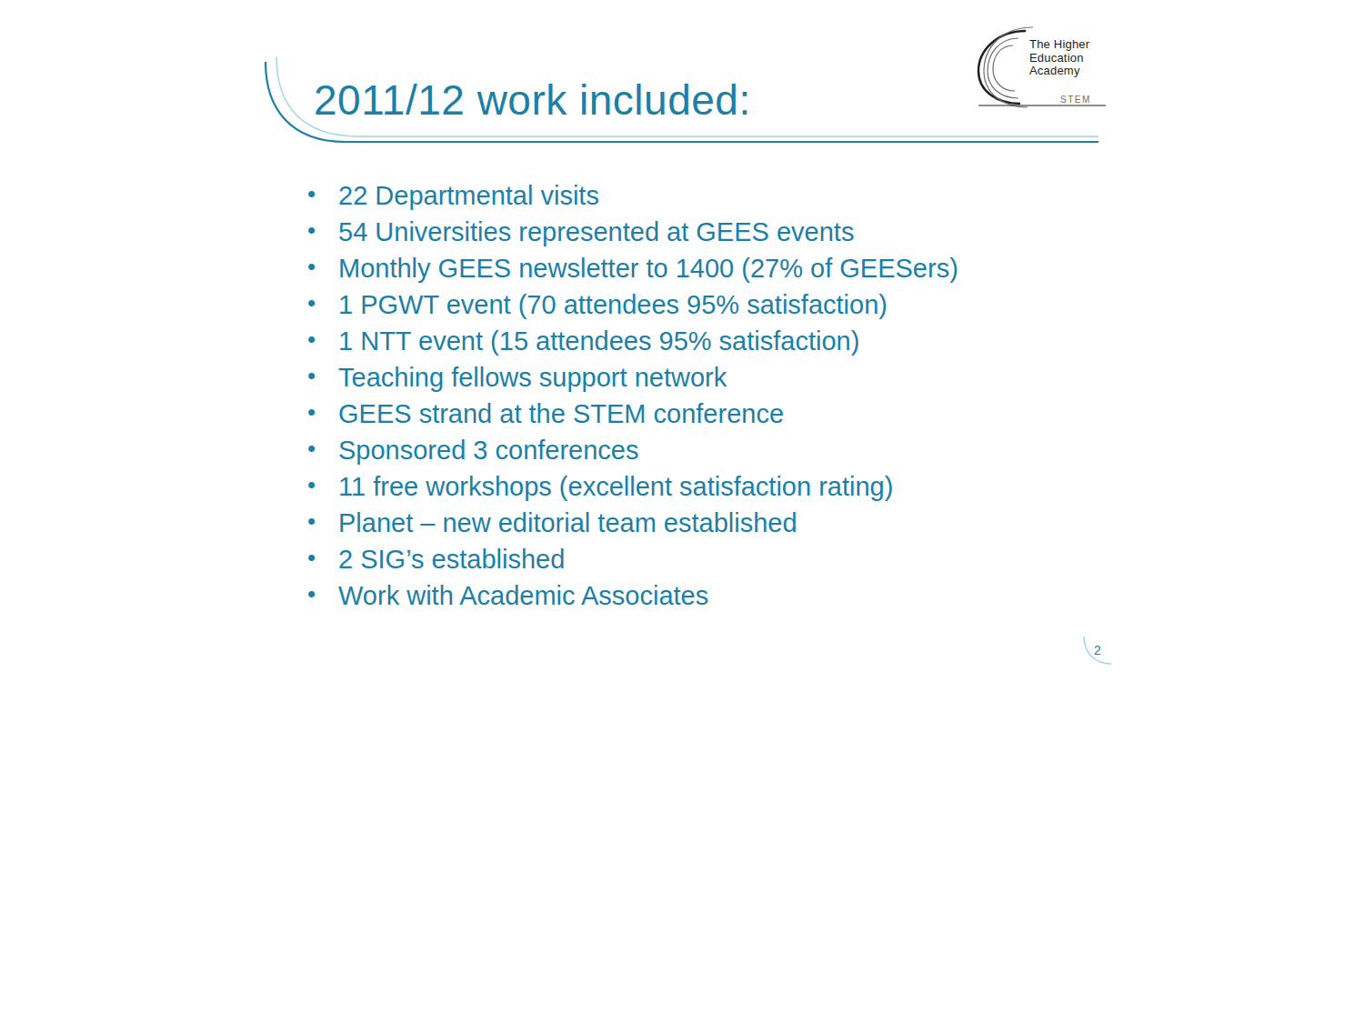2011/12 work included:
The Higher
Education
Academy
STEM
22 Departmental visits
54 Universities represented at GEES events
Monthly GEES newsletter to 1400 (27% of GEESers)
1 PGWT event (70 attendees 95% satisfaction)
1 NTT event (15 attendees 95% satisfaction)
Teaching fellows support network
GEES strand at the STEM conference
Sponsored 3 conferences
11 free workshops (excellent satisfaction rating)
Planet – new editorial team established
2 SIG’s established
Work with Academic Associates
2